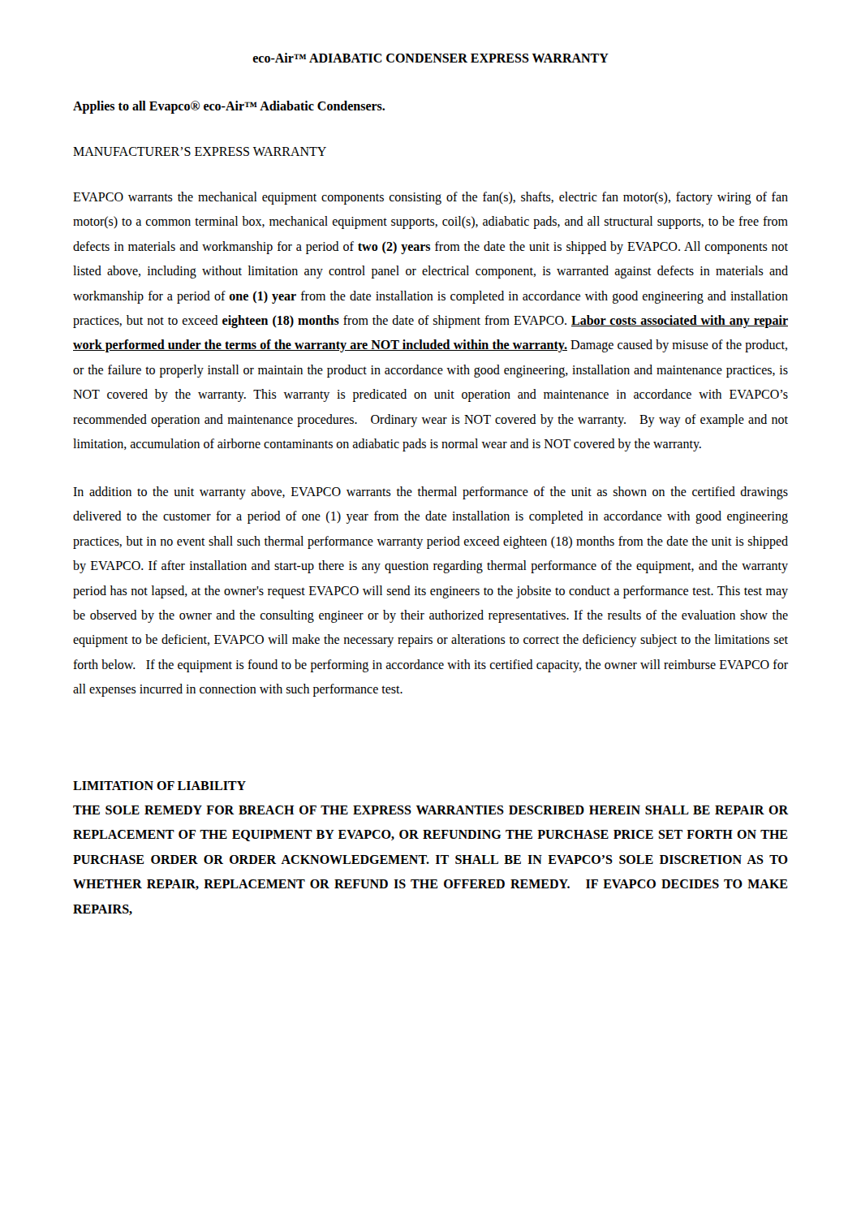eco-Air™ ADIABATIC CONDENSER EXPRESS WARRANTY
Applies to all Evapco® eco-Air™ Adiabatic Condensers.
MANUFACTURER’S EXPRESS WARRANTY
EVAPCO warrants the mechanical equipment components consisting of the fan(s), shafts, electric fan motor(s), factory wiring of fan motor(s) to a common terminal box, mechanical equipment supports, coil(s), adiabatic pads, and all structural supports, to be free from defects in materials and workmanship for a period of two (2) years from the date the unit is shipped by EVAPCO. All components not listed above, including without limitation any control panel or electrical component, is warranted against defects in materials and workmanship for a period of one (1) year from the date installation is completed in accordance with good engineering and installation practices, but not to exceed eighteen (18) months from the date of shipment from EVAPCO. Labor costs associated with any repair work performed under the terms of the warranty are NOT included within the warranty. Damage caused by misuse of the product, or the failure to properly install or maintain the product in accordance with good engineering, installation and maintenance practices, is NOT covered by the warranty. This warranty is predicated on unit operation and maintenance in accordance with EVAPCO’s recommended operation and maintenance procedures. Ordinary wear is NOT covered by the warranty. By way of example and not limitation, accumulation of airborne contaminants on adiabatic pads is normal wear and is NOT covered by the warranty.
In addition to the unit warranty above, EVAPCO warrants the thermal performance of the unit as shown on the certified drawings delivered to the customer for a period of one (1) year from the date installation is completed in accordance with good engineering practices, but in no event shall such thermal performance warranty period exceed eighteen (18) months from the date the unit is shipped by EVAPCO. If after installation and start-up there is any question regarding thermal performance of the equipment, and the warranty period has not lapsed, at the owner's request EVAPCO will send its engineers to the jobsite to conduct a performance test. This test may be observed by the owner and the consulting engineer or by their authorized representatives. If the results of the evaluation show the equipment to be deficient, EVAPCO will make the necessary repairs or alterations to correct the deficiency subject to the limitations set forth below. If the equipment is found to be performing in accordance with its certified capacity, the owner will reimburse EVAPCO for all expenses incurred in connection with such performance test.
LIMITATION OF LIABILITY
THE SOLE REMEDY FOR BREACH OF THE EXPRESS WARRANTIES DESCRIBED HEREIN SHALL BE REPAIR OR REPLACEMENT OF THE EQUIPMENT BY EVAPCO, OR REFUNDING THE PURCHASE PRICE SET FORTH ON THE PURCHASE ORDER OR ORDER ACKNOWLEDGEMENT. IT SHALL BE IN EVAPCO’S SOLE DISCRETION AS TO WHETHER REPAIR, REPLACEMENT OR REFUND IS THE OFFERED REMEDY. IF EVAPCO DECIDES TO MAKE REPAIRS,